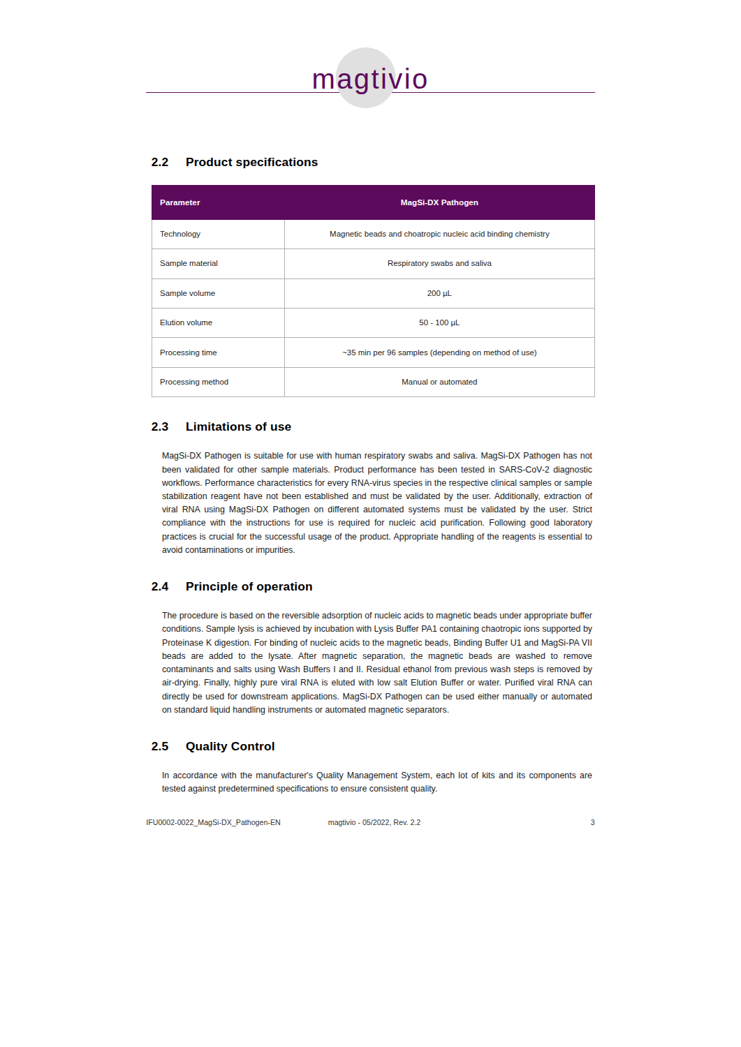magtivio
2.2 Product specifications
| Parameter | MagSi-DX Pathogen |
| --- | --- |
| Technology | Magnetic beads and choatropic nucleic acid binding chemistry |
| Sample material | Respiratory swabs and saliva |
| Sample volume | 200 µL |
| Elution volume | 50 - 100 µL |
| Processing time | ~35 min per 96 samples (depending on method of use) |
| Processing method | Manual or automated |
2.3 Limitations of use
MagSi-DX Pathogen is suitable for use with human respiratory swabs and saliva. MagSi-DX Pathogen has not been validated for other sample materials. Product performance has been tested in SARS-CoV-2 diagnostic workflows. Performance characteristics for every RNA-virus species in the respective clinical samples or sample stabilization reagent have not been established and must be validated by the user. Additionally, extraction of viral RNA using MagSi-DX Pathogen on different automated systems must be validated by the user. Strict compliance with the instructions for use is required for nucleic acid purification. Following good laboratory practices is crucial for the successful usage of the product. Appropriate handling of the reagents is essential to avoid contaminations or impurities.
2.4 Principle of operation
The procedure is based on the reversible adsorption of nucleic acids to magnetic beads under appropriate buffer conditions. Sample lysis is achieved by incubation with Lysis Buffer PA1 containing chaotropic ions supported by Proteinase K digestion. For binding of nucleic acids to the magnetic beads, Binding Buffer U1 and MagSi-PA VII beads are added to the lysate. After magnetic separation, the magnetic beads are washed to remove contaminants and salts using Wash Buffers I and II. Residual ethanol from previous wash steps is removed by air-drying. Finally, highly pure viral RNA is eluted with low salt Elution Buffer or water. Purified viral RNA can directly be used for downstream applications. MagSi-DX Pathogen can be used either manually or automated on standard liquid handling instruments or automated magnetic separators.
2.5 Quality Control
In accordance with the manufacturer's Quality Management System, each lot of kits and its components are tested against predetermined specifications to ensure consistent quality.
IFU0002-0022_MagSi-DX_Pathogen-EN magtivio - 05/2022, Rev. 2.2 3